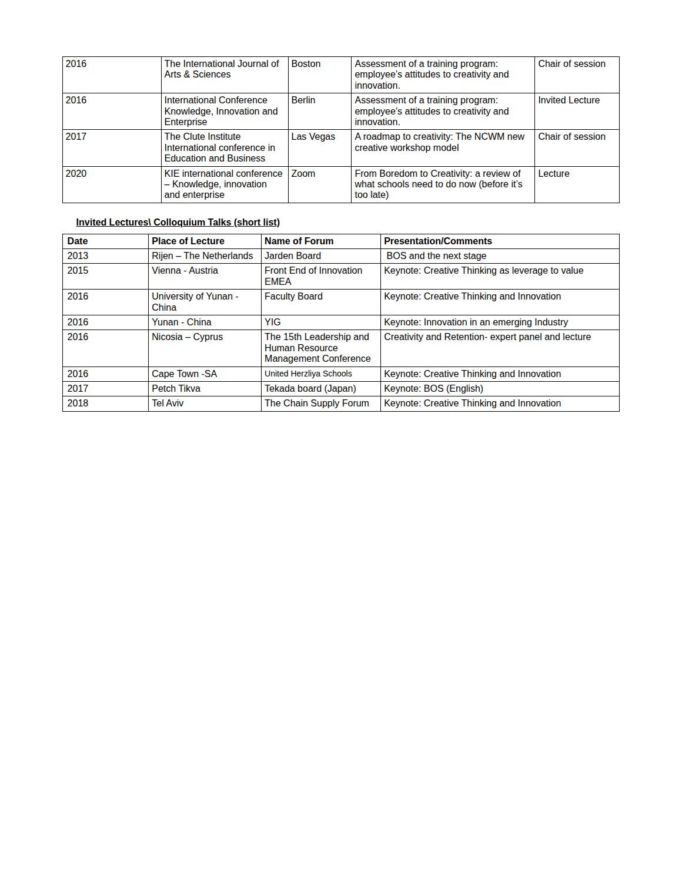| 2016 | The International Journal of Arts & Sciences | Boston | Assessment of a training program: employee’s attitudes to creativity and innovation. | Chair of session |
| 2016 | International Conference Knowledge, Innovation and Enterprise | Berlin | Assessment of a training program: employee’s attitudes to creativity and innovation. | Invited Lecture |
| 2017 | The Clute Institute International conference in Education and Business | Las Vegas | A roadmap to creativity: The NCWM new creative workshop model | Chair of session |
| 2020 | KIE international conference – Knowledge, innovation and enterprise | Zoom | From Boredom to Creativity: a review of what schools need to do now (before it’s too late) | Lecture |
Invited Lectures\ Colloquium Talks (short list)
| Date | Place of Lecture | Name of Forum | Presentation/Comments |
| --- | --- | --- | --- |
| 2013 | Rijen – The Netherlands | Jarden Board | BOS and the next stage |
| 2015 | Vienna - Austria | Front End of Innovation EMEA | Keynote: Creative Thinking as leverage to value |
| 2016 | University of Yunan - China | Faculty Board | Keynote: Creative Thinking and Innovation |
| 2016 | Yunan - China | YIG | Keynote: Innovation in an emerging Industry |
| 2016 | Nicosia – Cyprus | The 15th Leadership and Human Resource Management Conference | Creativity and Retention- expert panel and lecture |
| 2016 | Cape Town -SA | United Herzliya Schools | Keynote: Creative Thinking and Innovation |
| 2017 | Petch Tikva | Tekada board (Japan) | Keynote: BOS (English) |
| 2018 | Tel Aviv | The Chain Supply Forum | Keynote: Creative Thinking and Innovation |